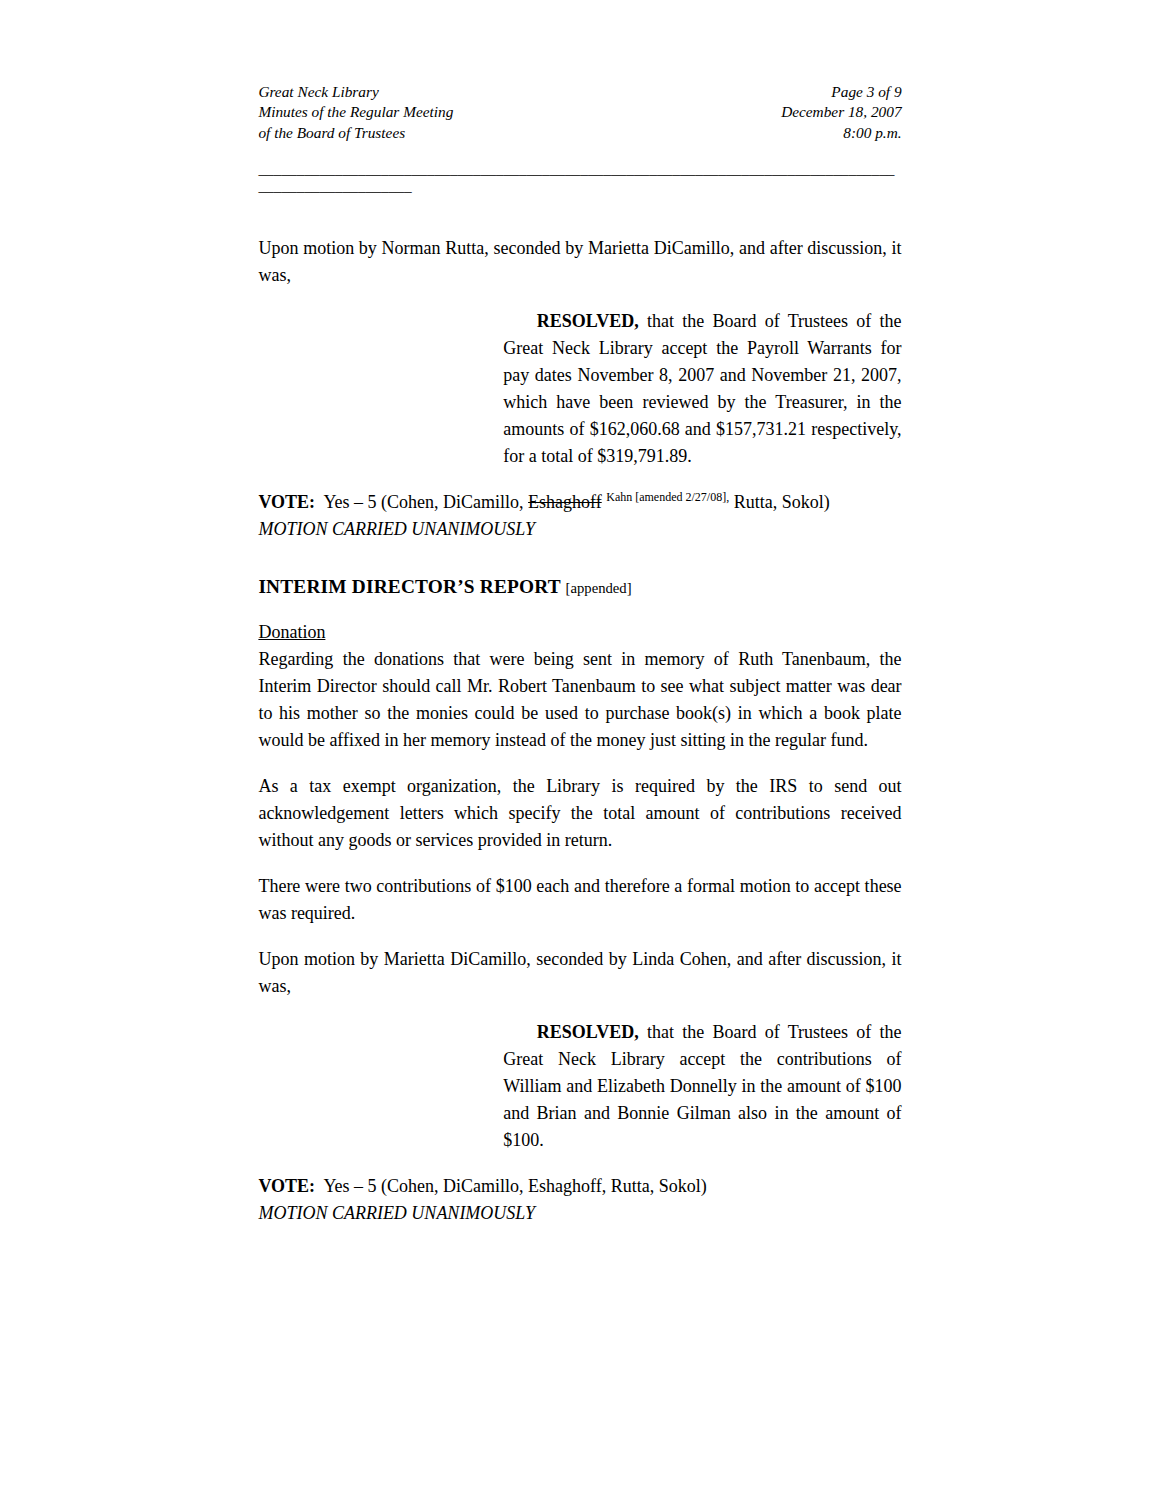Great Neck Library
Page 3 of 9
Minutes of the Regular Meeting
December 18, 2007
of the Board of Trustees
8:00 p.m.
_______________________________________________________________________________________________________
Upon motion by Norman Rutta, seconded by Marietta DiCamillo, and after discussion, it was,
RESOLVED, that the Board of Trustees of the Great Neck Library accept the Payroll Warrants for pay dates November 8, 2007 and November 21, 2007, which have been reviewed by the Treasurer, in the amounts of $162,060.68 and $157,731.21 respectively, for a total of $319,791.89.
VOTE: Yes – 5 (Cohen, DiCamillo, Eshaghoff Kahn [amended 2/27/08], Rutta, Sokol)
MOTION CARRIED UNANIMOUSLY
INTERIM DIRECTOR’S REPORT [appended]
Donation
Regarding the donations that were being sent in memory of Ruth Tanenbaum, the Interim Director should call Mr. Robert Tanenbaum to see what subject matter was dear to his mother so the monies could be used to purchase book(s) in which a book plate would be affixed in her memory instead of the money just sitting in the regular fund.
As a tax exempt organization, the Library is required by the IRS to send out acknowledgement letters which specify the total amount of contributions received without any goods or services provided in return.
There were two contributions of $100 each and therefore a formal motion to accept these was required.
Upon motion by Marietta DiCamillo, seconded by Linda Cohen, and after discussion, it was,
RESOLVED, that the Board of Trustees of the Great Neck Library accept the contributions of William and Elizabeth Donnelly in the amount of $100 and Brian and Bonnie Gilman also in the amount of $100.
VOTE: Yes – 5 (Cohen, DiCamillo, Eshaghoff, Rutta, Sokol)
MOTION CARRIED UNANIMOUSLY